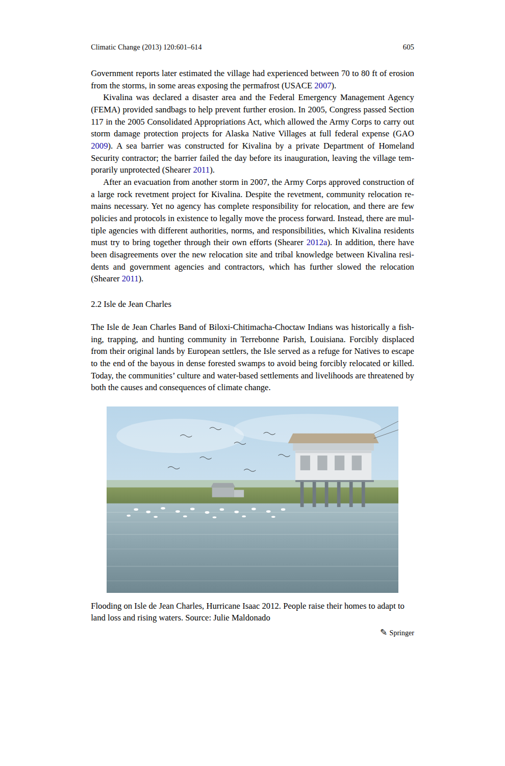Climatic Change (2013) 120:601–614 605
Government reports later estimated the village had experienced between 70 to 80 ft of erosion from the storms, in some areas exposing the permafrost (USACE 2007).
Kivalina was declared a disaster area and the Federal Emergency Management Agency (FEMA) provided sandbags to help prevent further erosion. In 2005, Congress passed Section 117 in the 2005 Consolidated Appropriations Act, which allowed the Army Corps to carry out storm damage protection projects for Alaska Native Villages at full federal expense (GAO 2009). A sea barrier was constructed for Kivalina by a private Department of Homeland Security contractor; the barrier failed the day before its inauguration, leaving the village temporarily unprotected (Shearer 2011).
After an evacuation from another storm in 2007, the Army Corps approved construction of a large rock revetment project for Kivalina. Despite the revetment, community relocation remains necessary. Yet no agency has complete responsibility for relocation, and there are few policies and protocols in existence to legally move the process forward. Instead, there are multiple agencies with different authorities, norms, and responsibilities, which Kivalina residents must try to bring together through their own efforts (Shearer 2012a). In addition, there have been disagreements over the new relocation site and tribal knowledge between Kivalina residents and government agencies and contractors, which has further slowed the relocation (Shearer 2011).
2.2 Isle de Jean Charles
The Isle de Jean Charles Band of Biloxi-Chitimacha-Choctaw Indians was historically a fishing, trapping, and hunting community in Terrebonne Parish, Louisiana. Forcibly displaced from their original lands by European settlers, the Isle served as a refuge for Natives to escape to the end of the bayous in dense forested swamps to avoid being forcibly relocated or killed. Today, the communities’ culture and water-based settlements and livelihoods are threatened by both the causes and consequences of climate change.
Flooding on Isle de Jean Charles, Hurricane Isaac 2012. People raise their homes to adapt to land loss and rising waters. Source: Julie Maldonado
✎ Springer